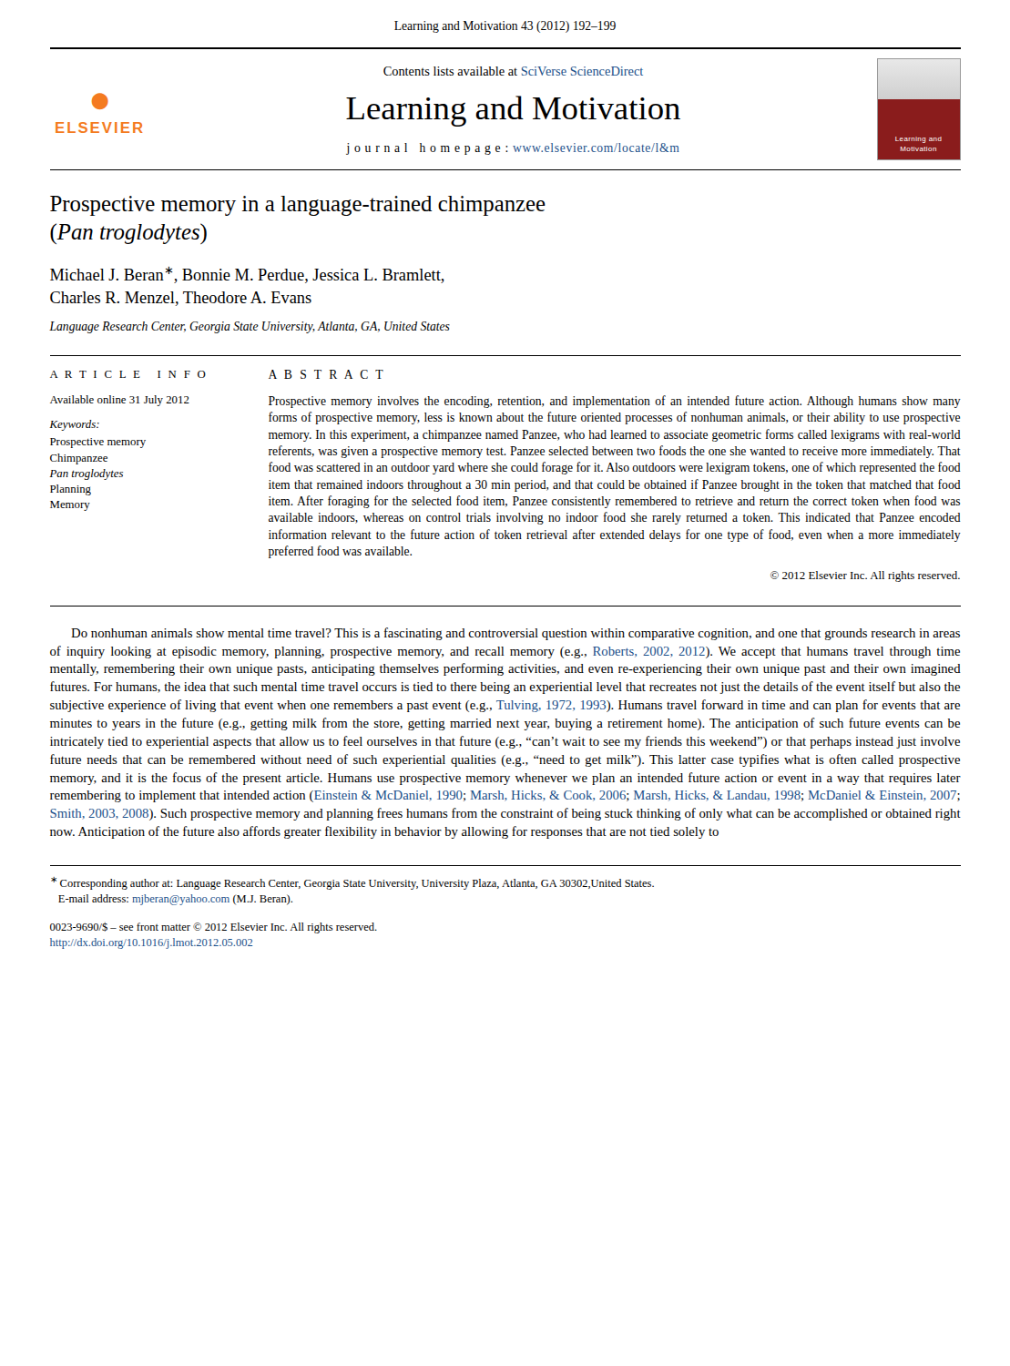Learning and Motivation 43 (2012) 192–199
●
ELSEVIER
Contents lists available at SciVerse ScienceDirect
Learning and Motivation
j o u r n a l h o m e p a g e : www.elsevier.com/locate/l&m
Learning and Motivation
Prospective memory in a language-trained chimpanzee
(Pan troglodytes)
Michael J. Beran∗, Bonnie M. Perdue, Jessica L. Bramlett,
Charles R. Menzel, Theodore A. Evans
Language Research Center, Georgia State University, Atlanta, GA, United States
a r t i c l e i n f o
Available online 31 July 2012
Keywords:
Prospective memory
Chimpanzee
Pan troglodytes
Planning
Memory
a b s t r a c t
Prospective memory involves the encoding, retention, and implementation of an intended future action. Although humans show many forms of prospective memory, less is known about the future oriented processes of nonhuman animals, or their ability to use prospective memory. In this experiment, a chimpanzee named Panzee, who had learned to associate geometric forms called lexigrams with real-world referents, was given a prospective memory test. Panzee selected between two foods the one she wanted to receive more immediately. That food was scattered in an outdoor yard where she could forage for it. Also outdoors were lexigram tokens, one of which represented the food item that remained indoors throughout a 30 min period, and that could be obtained if Panzee brought in the token that matched that food item. After foraging for the selected food item, Panzee consistently remembered to retrieve and return the correct token when food was available indoors, whereas on control trials involving no indoor food she rarely returned a token. This indicated that Panzee encoded information relevant to the future action of token retrieval after extended delays for one type of food, even when a more immediately preferred food was available.
© 2012 Elsevier Inc. All rights reserved.
Do nonhuman animals show mental time travel? This is a fascinating and controversial question within comparative cognition, and one that grounds research in areas of inquiry looking at episodic memory, planning, prospective memory, and recall memory (e.g., Roberts, 2002, 2012). We accept that humans travel through time mentally, remembering their own unique pasts, anticipating themselves performing activities, and even re-experiencing their own unique past and their own imagined futures. For humans, the idea that such mental time travel occurs is tied to there being an experiential level that recreates not just the details of the event itself but also the subjective experience of living that event when one remembers a past event (e.g., Tulving, 1972, 1993). Humans travel forward in time and can plan for events that are minutes to years in the future (e.g., getting milk from the store, getting married next year, buying a retirement home). The anticipation of such future events can be intricately tied to experiential aspects that allow us to feel ourselves in that future (e.g., “can’t wait to see my friends this weekend”) or that perhaps instead just involve future needs that can be remembered without need of such experiential qualities (e.g., “need to get milk”). This latter case typifies what is often called prospective memory, and it is the focus of the present article. Humans use prospective memory whenever we plan an intended future action or event in a way that requires later remembering to implement that intended action (Einstein & McDaniel, 1990; Marsh, Hicks, & Cook, 2006; Marsh, Hicks, & Landau, 1998; McDaniel & Einstein, 2007; Smith, 2003, 2008). Such prospective memory and planning frees humans from the constraint of being stuck thinking of only what can be accomplished or obtained right now. Anticipation of the future also affords greater flexibility in behavior by allowing for responses that are not tied solely to
∗ Corresponding author at: Language Research Center, Georgia State University, University Plaza, Atlanta, GA 30302,United States.
E-mail address: mjberan@yahoo.com (M.J. Beran).
0023-9690/$ – see front matter © 2012 Elsevier Inc. All rights reserved.
http://dx.doi.org/10.1016/j.lmot.2012.05.002